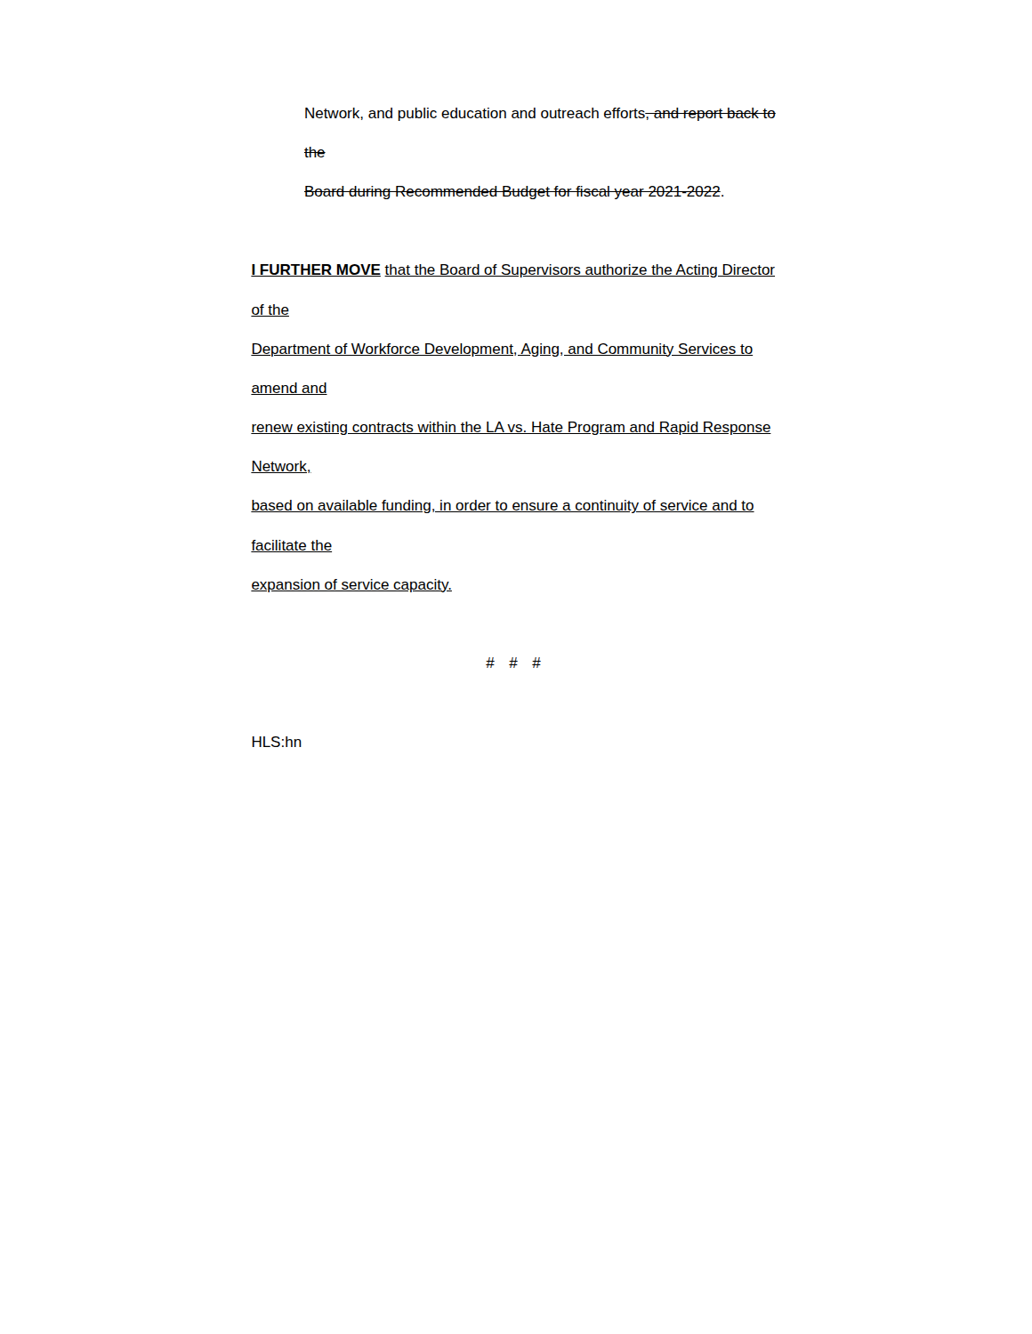Network, and public education and outreach efforts, and report back to the
Board during Recommended Budget for fiscal year 2021-2022.
I FURTHER MOVE that the Board of Supervisors authorize the Acting Director of the
Department of Workforce Development, Aging, and Community Services to amend and
renew existing contracts within the LA vs. Hate Program and Rapid Response Network,
based on available funding, in order to ensure a continuity of service and to facilitate the
expansion of service capacity.
# # #
HLS:hn